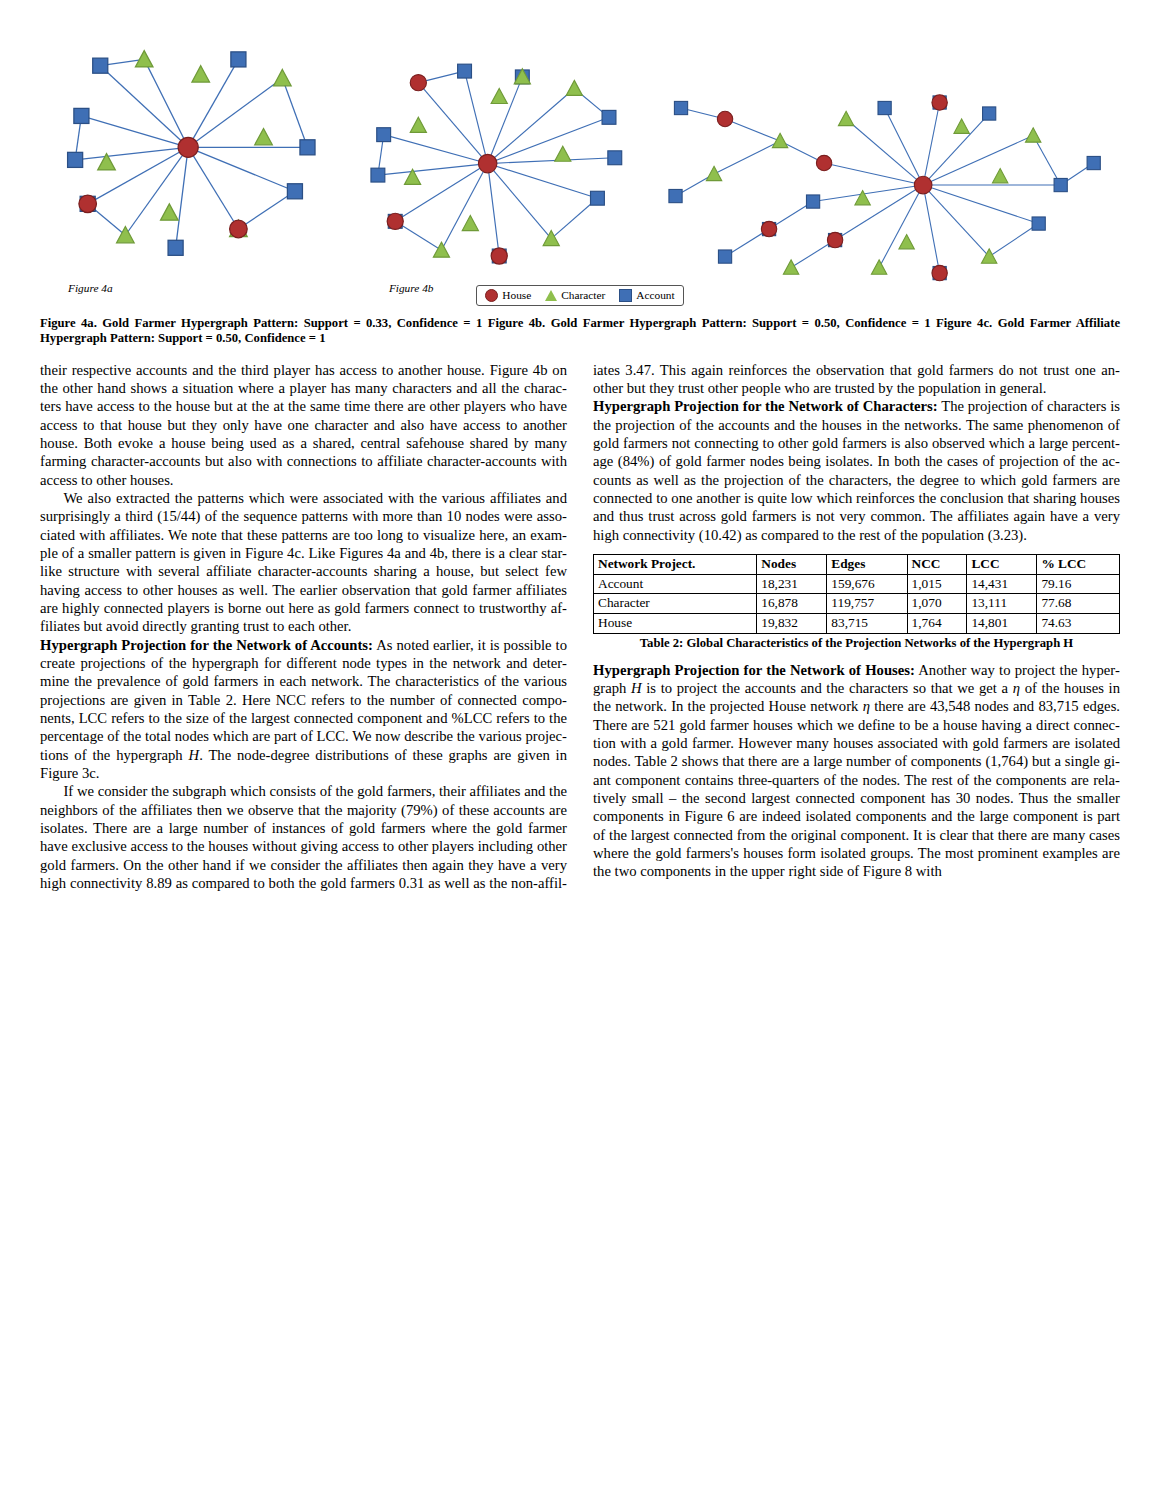Figure 4a
Figure 4b
House Character Account
Figure 4a. Gold Farmer Hypergraph Pattern: Support = 0.33, Confidence = 1 Figure 4b. Gold Farmer Hypergraph Pattern: Support = 0.50, Confidence = 1 Figure 4c. Gold Farmer Affiliate Hypergraph Pattern: Support = 0.50, Confidence = 1
their respective accounts and the third player has access to another house. Figure 4b on the other hand shows a situation where a player has many characters and all the characters have access to the house but at the at the same time there are other players who have access to that house but they only have one character and also have access to another house. Both evoke a house being used as a shared, central safehouse shared by many farming character-accounts but also with connections to affiliate character-accounts with access to other houses.
We also extracted the patterns which were associated with the various affiliates and surprisingly a third (15/44) of the sequence patterns with more than 10 nodes were associated with affiliates. We note that these patterns are too long to visualize here, an example of a smaller pattern is given in Figure 4c. Like Figures 4a and 4b, there is a clear star-like structure with several affiliate character-accounts sharing a house, but select few having access to other houses as well. The earlier observation that gold farmer affiliates are highly connected players is borne out here as gold farmers connect to trustworthy affiliates but avoid directly granting trust to each other.
Hypergraph Projection for the Network of Accounts:
As noted earlier, it is possible to create projections of the hypergraph for different node types in the network and determine the prevalence of gold farmers in each network. The characteristics of the various projections are given in Table 2. Here NCC refers to the number of connected components, LCC refers to the size of the largest connected component and %LCC refers to the percentage of the total nodes which are part of LCC. We now describe the various projections of the hypergraph H. The node-degree distributions of these graphs are given in Figure 3c.
If we consider the subgraph which consists of the gold farmers, their affiliates and the neighbors of the affiliates then we observe that the majority (79%) of these accounts are isolates. There are a large number of instances of gold farmers where the gold farmer have exclusive access to the houses without giving access to other players including other gold farmers. On the other hand if we consider the affiliates then again they have a very high connectivity 8.89 as compared to both the gold farmers 0.31 as well as the non-affiliates 3.47. This again reinforces the observation that gold farmers do not trust one another but they trust other people who are trusted by the population in general.
Hypergraph Projection for the Network of Characters:
The projection of characters is the projection of the accounts and the houses in the networks. The same phenomenon of gold farmers not connecting to other gold farmers is also observed which a large percentage (84%) of gold farmer nodes being isolates. In both the cases of projection of the accounts as well as the projection of the characters, the degree to which gold farmers are connected to one another is quite low which reinforces the conclusion that sharing houses and thus trust across gold farmers is not very common. The affiliates again have a very high connectivity (10.42) as compared to the rest of the population (3.23).
| Network Project. | Nodes | Edges | NCC | LCC | % LCC |
| --- | --- | --- | --- | --- | --- |
| Account | 18,231 | 159,676 | 1,015 | 14,431 | 79.16 |
| Character | 16,878 | 119,757 | 1,070 | 13,111 | 77.68 |
| House | 19,832 | 83,715 | 1,764 | 14,801 | 74.63 |
Table 2: Global Characteristics of the Projection Networks of the Hypergraph H
Hypergraph Projection for the Network of Houses:
Another way to project the hypergraph H is to project the accounts and the characters so that we get a η of the houses in the network. In the projected House network η there are 43,548 nodes and 83,715 edges. There are 521 gold farmer houses which we define to be a house having a direct connection with a gold farmer. However many houses associated with gold farmers are isolated nodes. Table 2 shows that there are a large number of components (1,764) but a single giant component contains three-quarters of the nodes. The rest of the components are relatively small – the second largest connected component has 30 nodes. Thus the smaller components in Figure 6 are indeed isolated components and the large component is part of the largest connected from the original component. It is clear that there are many cases where the gold farmers's houses form isolated groups. The most prominent examples are the two components in the upper right side of Figure 8 with